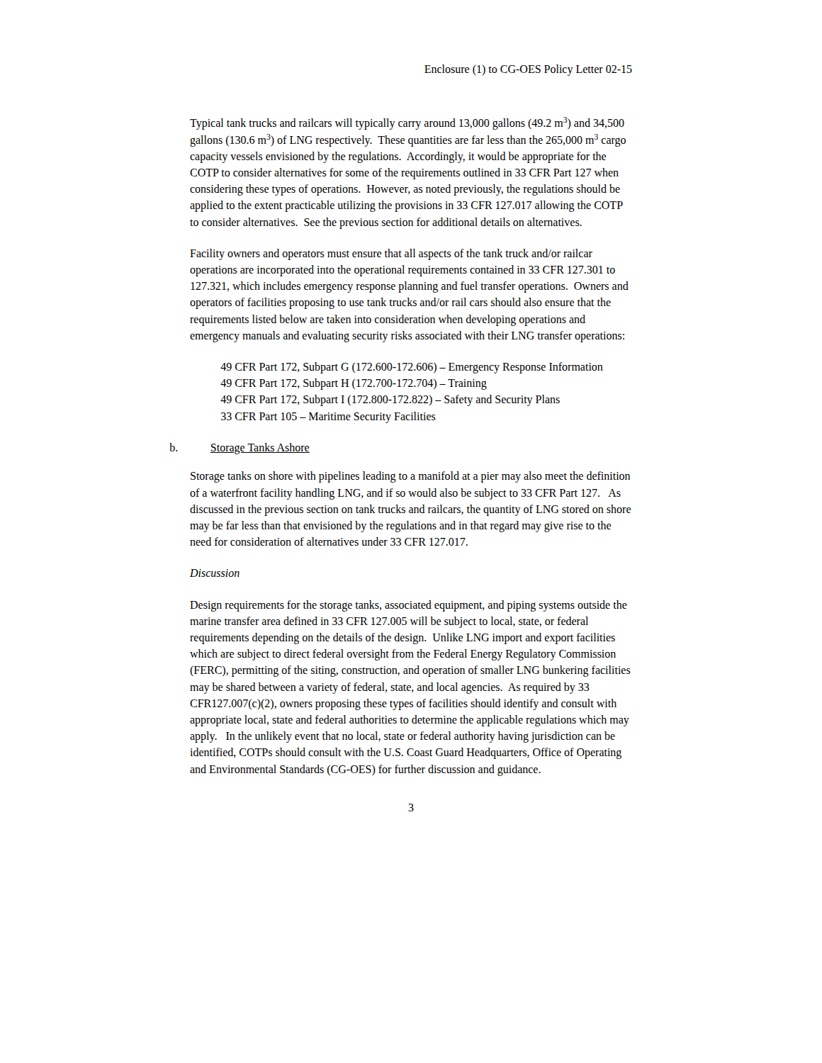Enclosure (1) to CG-OES Policy Letter 02-15
Typical tank trucks and railcars will typically carry around 13,000 gallons (49.2 m3) and 34,500 gallons (130.6 m3) of LNG respectively. These quantities are far less than the 265,000 m3 cargo capacity vessels envisioned by the regulations. Accordingly, it would be appropriate for the COTP to consider alternatives for some of the requirements outlined in 33 CFR Part 127 when considering these types of operations. However, as noted previously, the regulations should be applied to the extent practicable utilizing the provisions in 33 CFR 127.017 allowing the COTP to consider alternatives. See the previous section for additional details on alternatives.
Facility owners and operators must ensure that all aspects of the tank truck and/or railcar operations are incorporated into the operational requirements contained in 33 CFR 127.301 to 127.321, which includes emergency response planning and fuel transfer operations. Owners and operators of facilities proposing to use tank trucks and/or rail cars should also ensure that the requirements listed below are taken into consideration when developing operations and emergency manuals and evaluating security risks associated with their LNG transfer operations:
49 CFR Part 172, Subpart G (172.600-172.606) – Emergency Response Information
49 CFR Part 172, Subpart H (172.700-172.704) – Training
49 CFR Part 172, Subpart I (172.800-172.822) – Safety and Security Plans
33 CFR Part 105 – Maritime Security Facilities
b. Storage Tanks Ashore
Storage tanks on shore with pipelines leading to a manifold at a pier may also meet the definition of a waterfront facility handling LNG, and if so would also be subject to 33 CFR Part 127. As discussed in the previous section on tank trucks and railcars, the quantity of LNG stored on shore may be far less than that envisioned by the regulations and in that regard may give rise to the need for consideration of alternatives under 33 CFR 127.017.
Discussion
Design requirements for the storage tanks, associated equipment, and piping systems outside the marine transfer area defined in 33 CFR 127.005 will be subject to local, state, or federal requirements depending on the details of the design. Unlike LNG import and export facilities which are subject to direct federal oversight from the Federal Energy Regulatory Commission (FERC), permitting of the siting, construction, and operation of smaller LNG bunkering facilities may be shared between a variety of federal, state, and local agencies. As required by 33 CFR127.007(c)(2), owners proposing these types of facilities should identify and consult with appropriate local, state and federal authorities to determine the applicable regulations which may apply. In the unlikely event that no local, state or federal authority having jurisdiction can be identified, COTPs should consult with the U.S. Coast Guard Headquarters, Office of Operating and Environmental Standards (CG-OES) for further discussion and guidance.
3